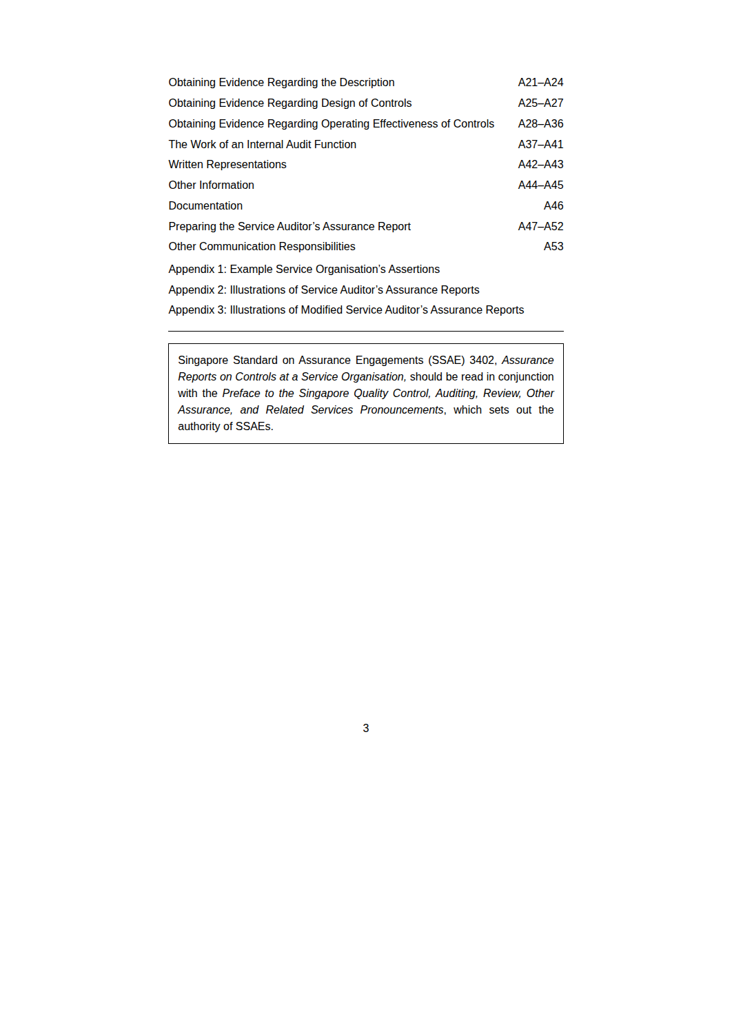| Obtaining Evidence Regarding the Description | A21–A24 |
| Obtaining Evidence Regarding Design of Controls | A25–A27 |
| Obtaining Evidence Regarding Operating Effectiveness of Controls | A28–A36 |
| The Work of an Internal Audit Function | A37–A41 |
| Written Representations | A42–A43 |
| Other Information | A44–A45 |
| Documentation | A46 |
| Preparing the Service Auditor’s Assurance Report | A47–A52 |
| Other Communication Responsibilities | A53 |
Appendix 1: Example Service Organisation’s Assertions
Appendix 2: Illustrations of Service Auditor’s Assurance Reports
Appendix 3: Illustrations of Modified Service Auditor’s Assurance Reports
Singapore Standard on Assurance Engagements (SSAE) 3402, Assurance Reports on Controls at a Service Organisation, should be read in conjunction with the Preface to the Singapore Quality Control, Auditing, Review, Other Assurance, and Related Services Pronouncements, which sets out the authority of SSAEs.
3